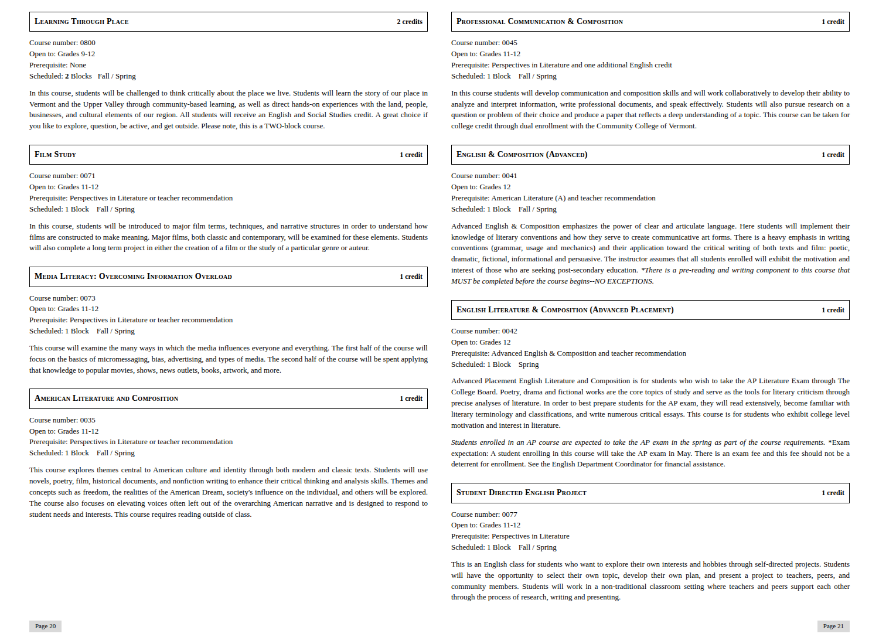Learning Through Place 2 credits
Course number: 0800
Open to: Grades 9-12
Prerequisite: None
Scheduled: 2 Blocks Fall / Spring
In this course, students will be challenged to think critically about the place we live. Students will learn the story of our place in Vermont and the Upper Valley through community-based learning, as well as direct hands-on experiences with the land, people, businesses, and cultural elements of our region. All students will receive an English and Social Studies credit. A great choice if you like to explore, question, be active, and get outside. Please note, this is a TWO-block course.
Film Study 1 credit
Course number: 0071
Open to: Grades 11-12
Prerequisite: Perspectives in Literature or teacher recommendation
Scheduled: 1 Block Fall / Spring
In this course, students will be introduced to major film terms, techniques, and narrative structures in order to understand how films are constructed to make meaning. Major films, both classic and contemporary, will be examined for these elements. Students will also complete a long term project in either the creation of a film or the study of a particular genre or auteur.
Media Literacy: Overcoming Information Overload 1 credit
Course number: 0073
Open to: Grades 11-12
Prerequisite: Perspectives in Literature or teacher recommendation
Scheduled: 1 Block Fall / Spring
This course will examine the many ways in which the media influences everyone and everything. The first half of the course will focus on the basics of micromessaging, bias, advertising, and types of media. The second half of the course will be spent applying that knowledge to popular movies, shows, news outlets, books, artwork, and more.
American Literature and Composition 1 credit
Course number: 0035
Open to: Grades 11-12
Prerequisite: Perspectives in Literature or teacher recommendation
Scheduled: 1 Block Fall / Spring
This course explores themes central to American culture and identity through both modern and classic texts. Students will use novels, poetry, film, historical documents, and nonfiction writing to enhance their critical thinking and analysis skills. Themes and concepts such as freedom, the realities of the American Dream, society's influence on the individual, and others will be explored. The course also focuses on elevating voices often left out of the overarching American narrative and is designed to respond to student needs and interests. This course requires reading outside of class.
Page 20
Professional Communication & Composition 1 credit
Course number: 0045
Open to: Grades 11-12
Prerequisite: Perspectives in Literature and one additional English credit
Scheduled: 1 Block Fall / Spring
In this course students will develop communication and composition skills and will work collaboratively to develop their ability to analyze and interpret information, write professional documents, and speak effectively. Students will also pursue research on a question or problem of their choice and produce a paper that reflects a deep understanding of a topic. This course can be taken for college credit through dual enrollment with the Community College of Vermont.
English & Composition (Advanced) 1 credit
Course number: 0041
Open to: Grades 12
Prerequisite: American Literature (A) and teacher recommendation
Scheduled: 1 Block Fall / Spring
Advanced English & Composition emphasizes the power of clear and articulate language. Here students will implement their knowledge of literary conventions and how they serve to create communicative art forms. There is a heavy emphasis in writing conventions (grammar, usage and mechanics) and their application toward the critical writing of both texts and film: poetic, dramatic, fictional, informational and persuasive. The instructor assumes that all students enrolled will exhibit the motivation and interest of those who are seeking post-secondary education. *There is a pre-reading and writing component to this course that MUST be completed before the course begins--NO EXCEPTIONS.
English Literature & Composition (Advanced Placement) 1 credit
Course number: 0042
Open to: Grades 12
Prerequisite: Advanced English & Composition and teacher recommendation
Scheduled: 1 Block Spring
Advanced Placement English Literature and Composition is for students who wish to take the AP Literature Exam through The College Board. Poetry, drama and fictional works are the core topics of study and serve as the tools for literary criticism through precise analyses of literature. In order to best prepare students for the AP exam, they will read extensively, become familiar with literary terminology and classifications, and write numerous critical essays. This course is for students who exhibit college level motivation and interest in literature.
Students enrolled in an AP course are expected to take the AP exam in the spring as part of the course requirements. *Exam expectation: A student enrolling in this course will take the AP exam in May. There is an exam fee and this fee should not be a deterrent for enrollment. See the English Department Coordinator for financial assistance.
Student Directed English Project 1 credit
Course number: 0077
Open to: Grades 11-12
Prerequisite: Perspectives in Literature
Scheduled: 1 Block Fall / Spring
This is an English class for students who want to explore their own interests and hobbies through self-directed projects. Students will have the opportunity to select their own topic, develop their own plan, and present a project to teachers, peers, and community members. Students will work in a non-traditional classroom setting where teachers and peers support each other through the process of research, writing and presenting.
Page 21